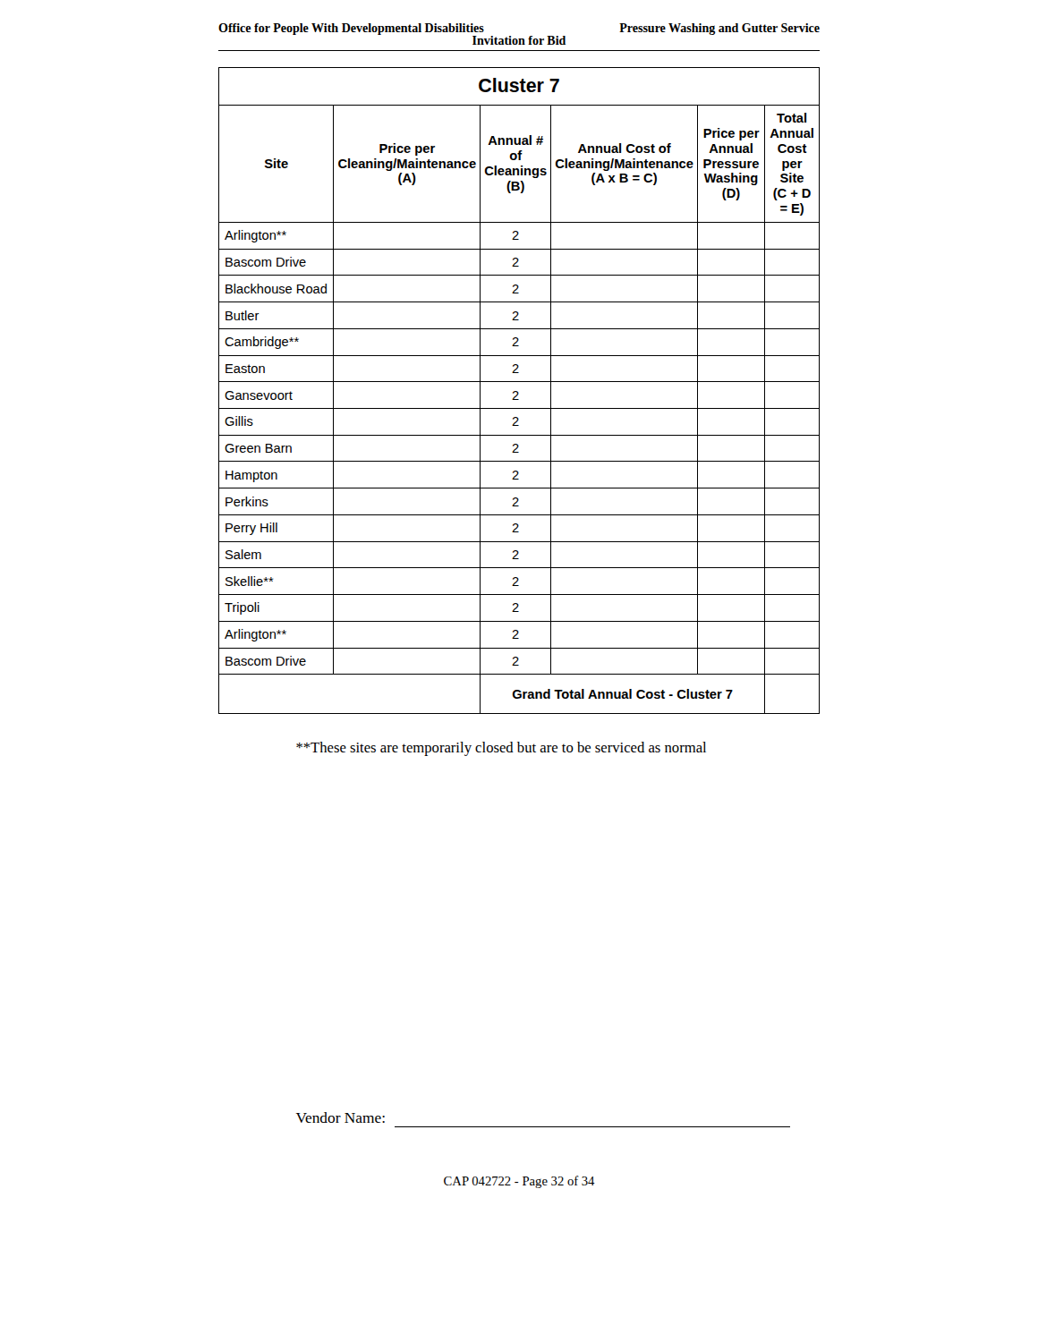Office for People With Developmental Disabilities
Pressure Washing and Gutter Service
Invitation for Bid
Cluster 7
| Site | Price per Cleaning/Maintenance (A) | Annual # of Cleanings (B) | Annual Cost of Cleaning/Maintenance (A x B = C) | Price per Annual Pressure Washing (D) | Total Annual Cost per Site (C + D = E) |
| --- | --- | --- | --- | --- | --- |
| Arlington** | | 2 | | | |
| Bascom Drive | | 2 | | | |
| Blackhouse Road | | 2 | | | |
| Butler | | 2 | | | |
| Cambridge** | | 2 | | | |
| Easton | | 2 | | | |
| Gansevoort | | 2 | | | |
| Gillis | | 2 | | | |
| Green Barn | | 2 | | | |
| Hampton | | 2 | | | |
| Perkins | | 2 | | | |
| Perry Hill | | 2 | | | |
| Salem | | 2 | | | |
| Skellie** | | 2 | | | |
| Tripoli | | 2 | | | |
| Arlington** | | 2 | | | |
| Bascom Drive | | 2 | | | |
| | | Grand Total Annual Cost - Cluster 7 | |
**These sites are temporarily closed but are to be serviced as normal
Vendor Name:
CAP 042722 - Page 32 of 34